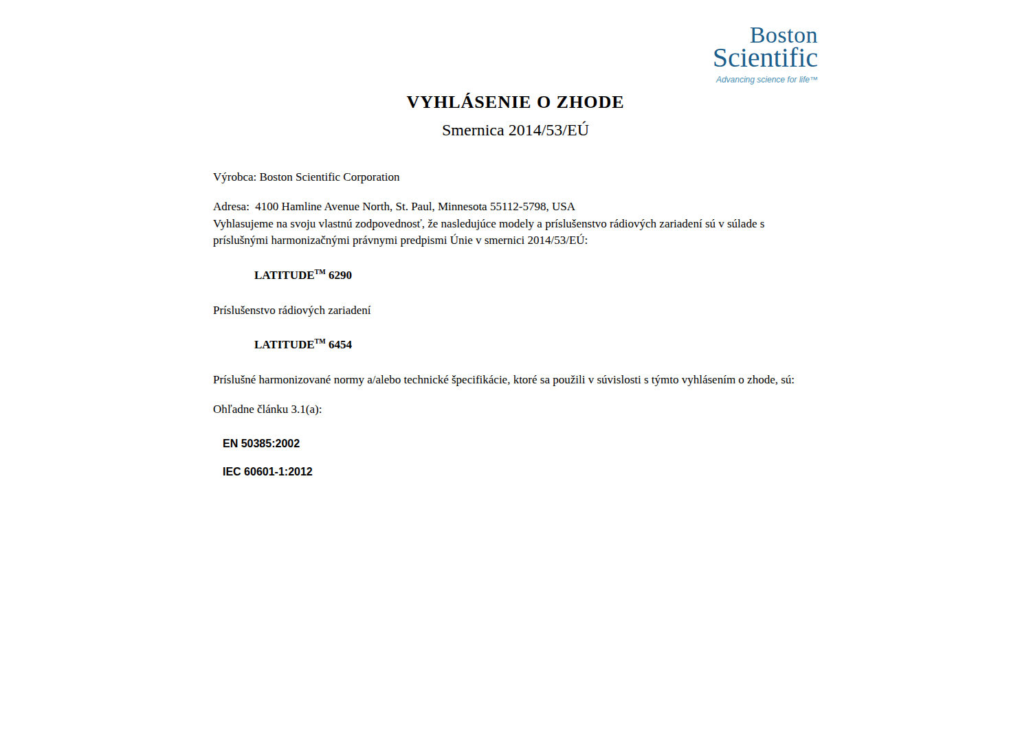Boston Scientific Advancing science for life™
VYHLÁSENIE O ZHODE
Smernica 2014/53/EÚ
Výrobca: Boston Scientific Corporation
Adresa: 4100 Hamline Avenue North, St. Paul, Minnesota 55112-5798, USA
Vyhlasujeme na svoju vlastnú zodpovednosť, že nasledujúce modely a príslušenstvo rádiových zariadení sú v súlade s príslušnými harmonizačnými právnymi predpismi Únie v smernici 2014/53/EÚ:
LATITUDETM 6290
Príslušenstvo rádiových zariadení
LATITUDETM 6454
Príslušné harmonizované normy a/alebo technické špecifikácie, ktoré sa použili v súvislosti s týmto vyhlásením o zhode, sú:
Ohľadne článku 3.1(a):
EN 50385:2002
IEC 60601-1:2012